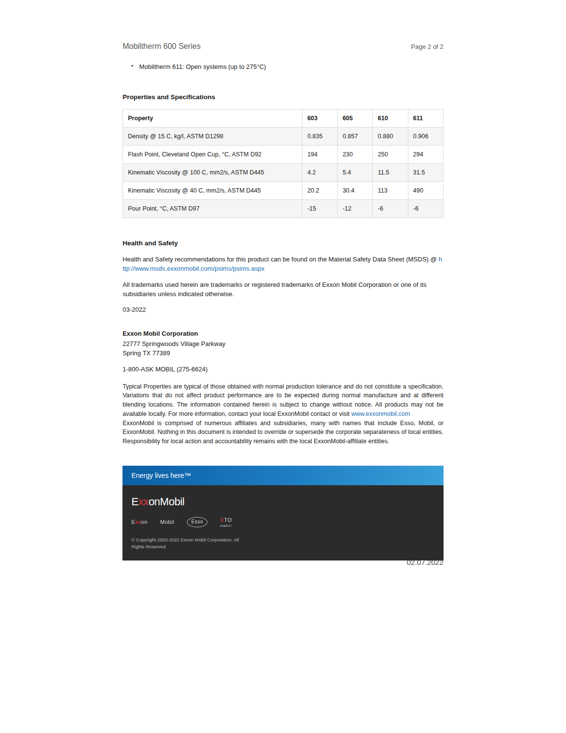Mobiltherm 600 Series
Page 2 of 2
Mobiltherm 611: Open systems (up to 275°C)
Properties and Specifications
| Property | 603 | 605 | 610 | 611 |
| --- | --- | --- | --- | --- |
| Density @ 15 C, kg/l, ASTM D1298 | 0.835 | 0.857 | 0.880 | 0.906 |
| Flash Point, Cleveland Open Cup, °C, ASTM D92 | 194 | 230 | 250 | 294 |
| Kinematic Viscosity @ 100 C, mm2/s, ASTM D445 | 4.2 | 5.4 | 11.5 | 31.5 |
| Kinematic Viscosity @ 40 C, mm2/s, ASTM D445 | 20.2 | 30.4 | 113 | 490 |
| Pour Point, °C, ASTM D97 | -15 | -12 | -6 | -6 |
Health and Safety
Health and Safety recommendations for this product can be found on the Material Safety Data Sheet (MSDS) @ http://www.msds.exxonmobil.com/psims/psims.aspx
All trademarks used herein are trademarks or registered trademarks of Exxon Mobil Corporation or one of its subsidiaries unless indicated otherwise.
03-2022
Exxon Mobil Corporation
22777 Springwoods Village Parkway
Spring TX 77389
1-800-ASK MOBIL (275-6624)
Typical Properties are typical of those obtained with normal production tolerance and do not constitute a specification. Variations that do not affect product performance are to be expected during normal manufacture and at different blending locations. The information contained herein is subject to change without notice. All products may not be available locally. For more information, contact your local ExxonMobil contact or visit www.exxonmobil.com
ExxonMobil is comprised of numerous affiliates and subsidiaries, many with names that include Esso, Mobil, or ExxonMobil. Nothing in this document is intended to override or supersede the corporate separateness of local entities. Responsibility for local action and accountability remains with the local ExxonMobil-affiliate entities.
Energy lives here™
ExxonMobil
Exxon Mobil Esso XTOENERGY
© Copyright 2003-2022 Exxon Mobil Corporation. All
Rights Reserved
02.07.2022